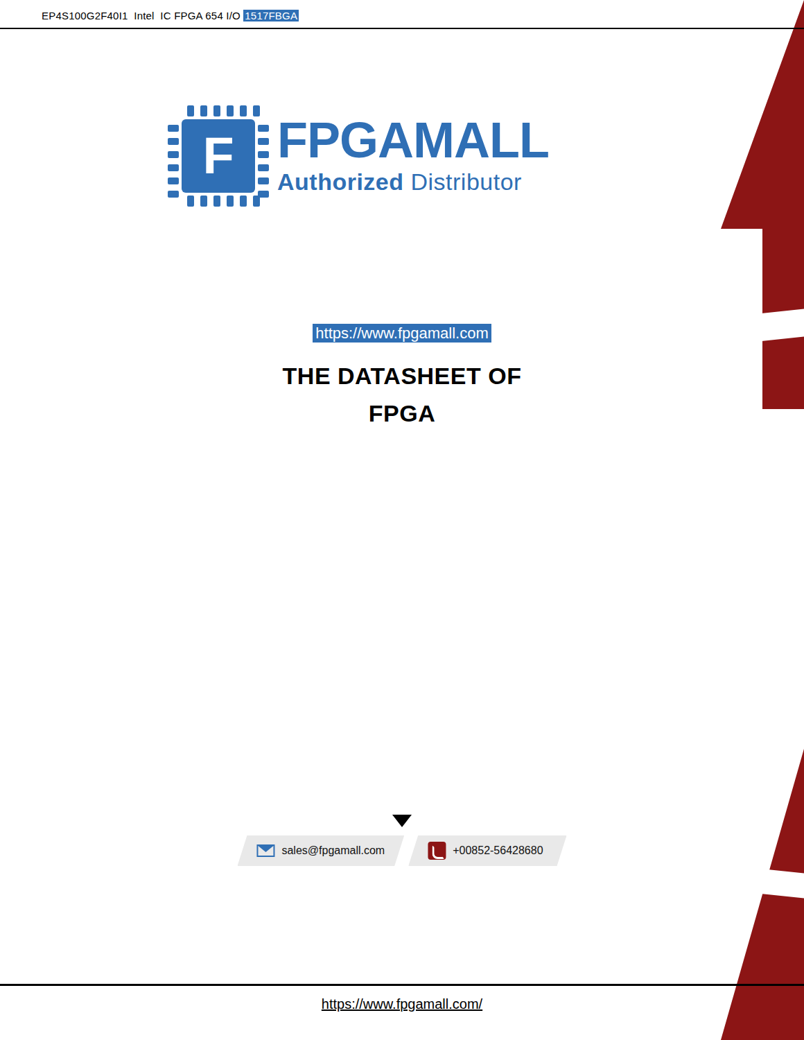EP4S100G2F40I1 Intel IC FPGA 654 I/O 1517FBGA
F
FPGA MALL
Authorized Distributor
https://www.fpgamall.com
THE DATASHEET OF FPGA
sales@fpgamall.com
+00852-56428680
https://www.fpgamall.com/